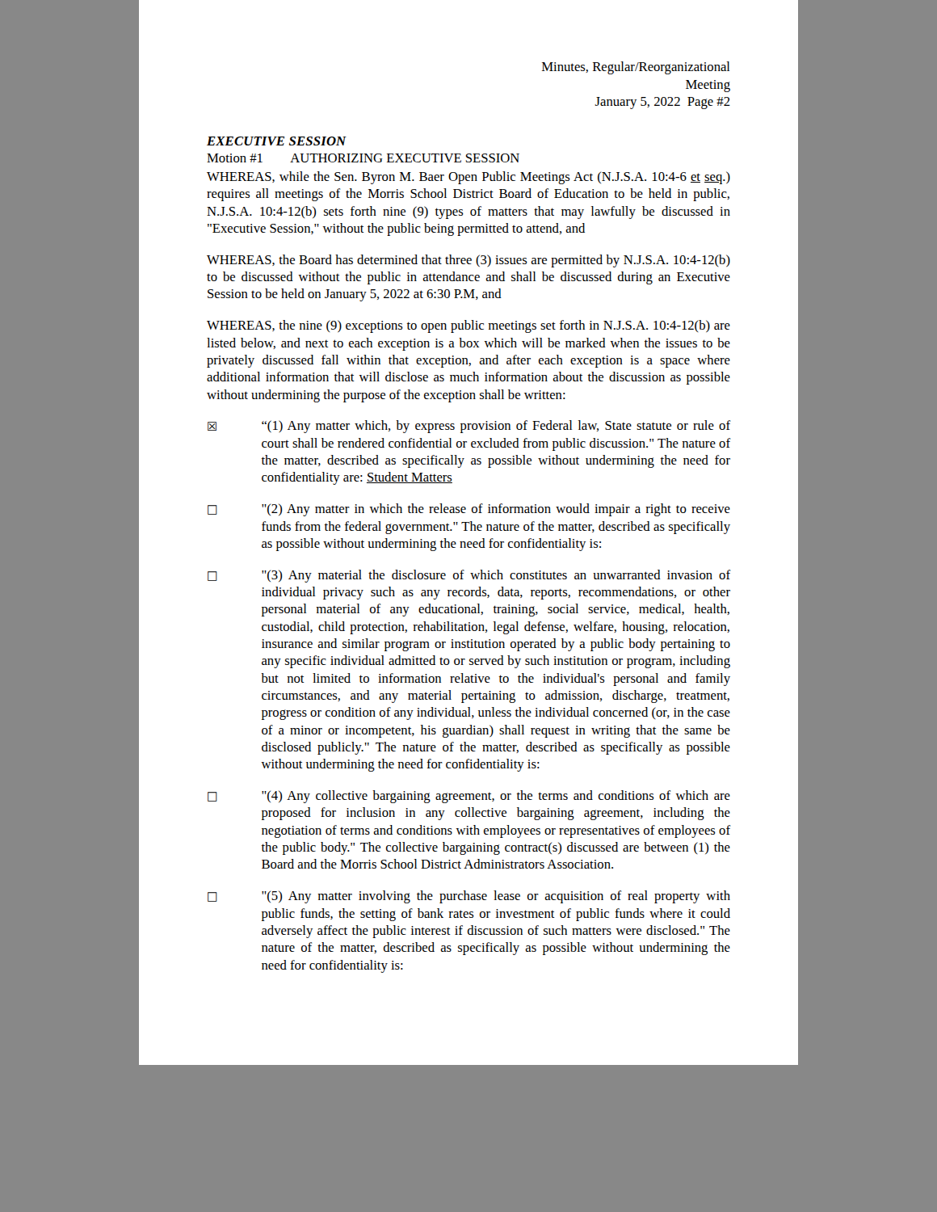Minutes, Regular/Reorganizational
Meeting
January 5, 2022 Page #2
EXECUTIVE SESSION
Motion #1 AUTHORIZING EXECUTIVE SESSION
WHEREAS, while the Sen. Byron M. Baer Open Public Meetings Act (N.J.S.A. 10:4-6 et seq.) requires all meetings of the Morris School District Board of Education to be held in public, N.J.S.A. 10:4-12(b) sets forth nine (9) types of matters that may lawfully be discussed in "Executive Session," without the public being permitted to attend, and
WHEREAS, the Board has determined that three (3) issues are permitted by N.J.S.A. 10:4-12(b) to be discussed without the public in attendance and shall be discussed during an Executive Session to be held on January 5, 2022 at 6:30 P.M, and
WHEREAS, the nine (9) exceptions to open public meetings set forth in N.J.S.A. 10:4-12(b) are listed below, and next to each exception is a box which will be marked when the issues to be privately discussed fall within that exception, and after each exception is a space where additional information that will disclose as much information about the discussion as possible without undermining the purpose of the exception shall be written:
☒
“(1) Any matter which, by express provision of Federal law, State statute or rule of court shall be rendered confidential or excluded from public discussion." The nature of the matter, described as specifically as possible without undermining the need for confidentiality are: Student Matters
□
"(2) Any matter in which the release of information would impair a right to receive funds from the federal government." The nature of the matter, described as specifically as possible without undermining the need for confidentiality is:
□
"(3) Any material the disclosure of which constitutes an unwarranted invasion of individual privacy such as any records, data, reports, recommendations, or other personal material of any educational, training, social service, medical, health, custodial, child protection, rehabilitation, legal defense, welfare, housing, relocation, insurance and similar program or institution operated by a public body pertaining to any specific individual admitted to or served by such institution or program, including but not limited to information relative to the individual's personal and family circumstances, and any material pertaining to admission, discharge, treatment, progress or condition of any individual, unless the individual concerned (or, in the case of a minor or incompetent, his guardian) shall request in writing that the same be disclosed publicly." The nature of the matter, described as specifically as possible without undermining the need for confidentiality is:
□
"(4) Any collective bargaining agreement, or the terms and conditions of which are proposed for inclusion in any collective bargaining agreement, including the negotiation of terms and conditions with employees or representatives of employees of the public body." The collective bargaining contract(s) discussed are between (1) the Board and the Morris School District Administrators Association.
□
"(5) Any matter involving the purchase lease or acquisition of real property with public funds, the setting of bank rates or investment of public funds where it could adversely affect the public interest if discussion of such matters were disclosed." The nature of the matter, described as specifically as possible without undermining the need for confidentiality is: